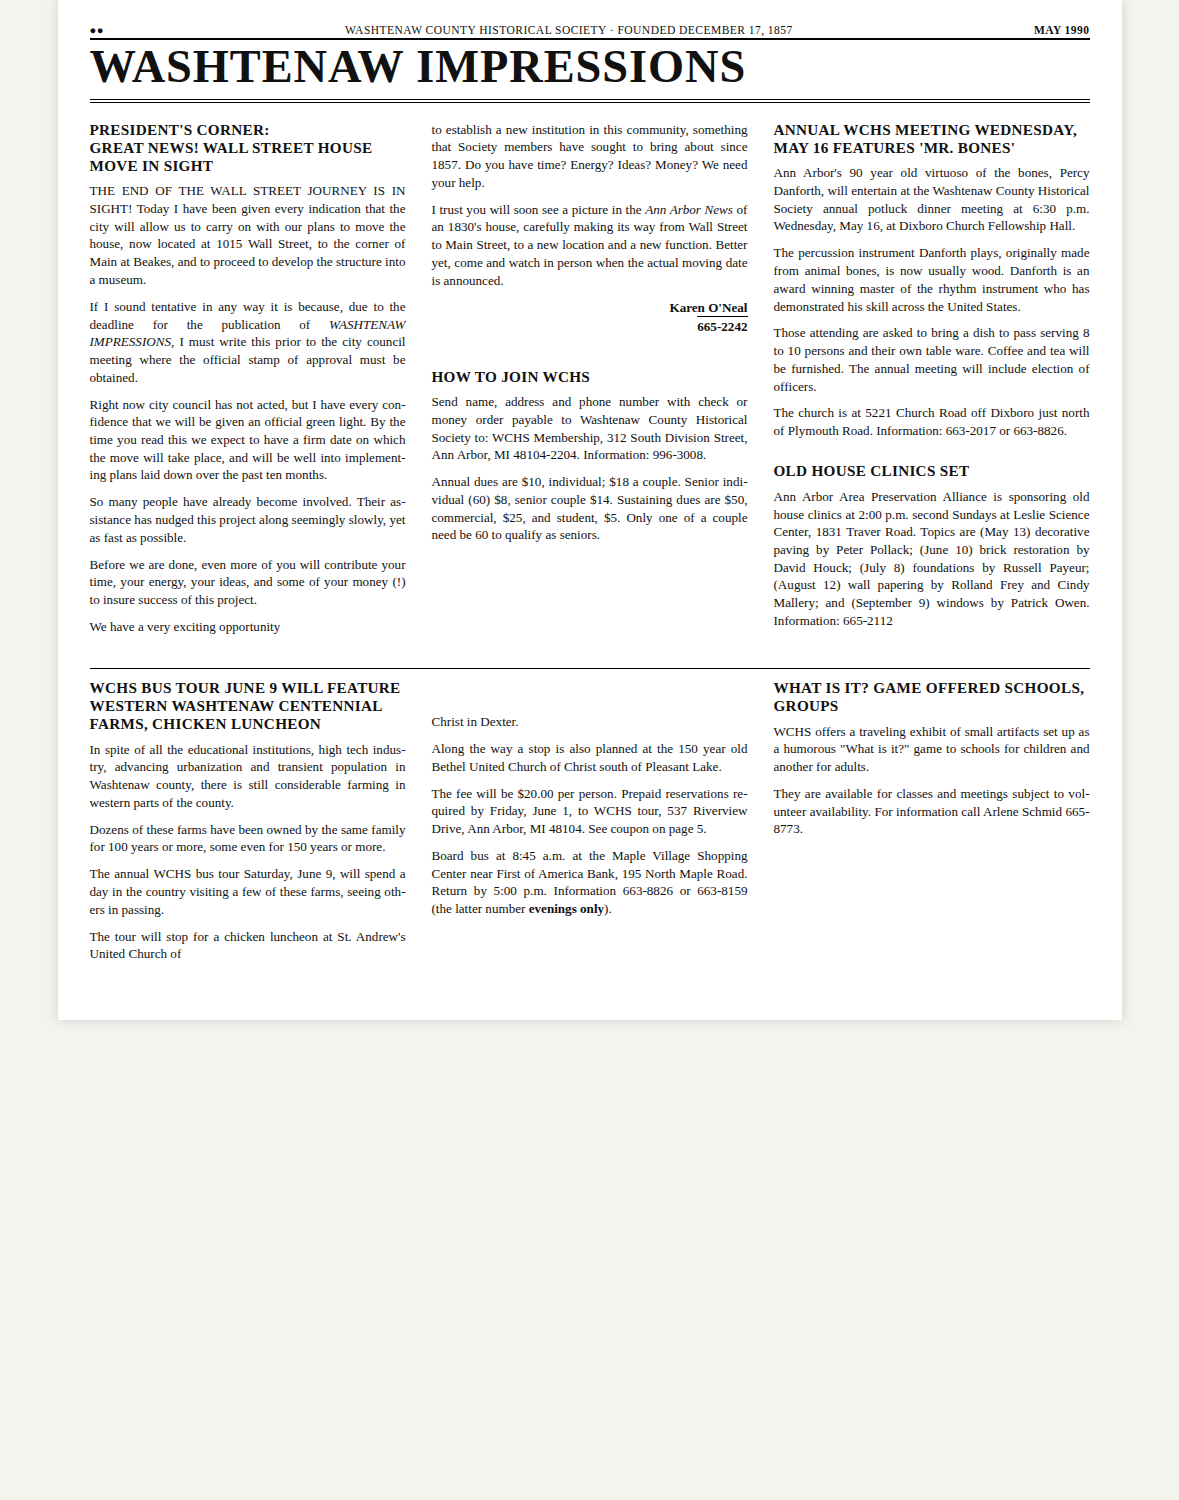●● Washtenaw County Historical Society · Founded December 17, 1857 May 1990
WASHTENAW IMPRESSIONS
President's Corner:Great News! Wall Street House Move in Sight
THE END OF THE WALL STREET JOURNEY IS IN SIGHT! Today I have been given every indication that the city will allow us to carry on with our plans to move the house, now located at 1015 Wall Street, to the corner of Main at Beakes, and to proceed to develop the structure into a museum.
If I sound tentative in any way it is because, due to the deadline for the publication of WASHTENAW IMPRESSIONS, I must write this prior to the city council meeting where the official stamp of approval must be obtained.
Right now city council has not acted, but I have every confidence that we will be given an official green light. By the time you read this we expect to have a firm date on which the move will take place, and will be well into implementing plans laid down over the past ten months.
So many people have already become involved. Their assistance has nudged this project along seemingly slowly, yet as fast as possible.
Before we are done, even more of you will contribute your time, your energy, your ideas, and some of your money (!) to insure success of this project.
We have a very exciting opportunity
to establish a new institution in this community, something that Society members have sought to bring about since 1857. Do you have time? Energy? Ideas? Money? We need your help.
I trust you will soon see a picture in the Ann Arbor News of an 1830's house, carefully making its way from Wall Street to Main Street, to a new location and a new function. Better yet, come and watch in person when the actual moving date is announced.
Karen O'Neal
665-2242
How to Join WCHS
Send name, address and phone number with check or money order payable to Washtenaw County Historical Society to: WCHS Membership, 312 South Division Street, Ann Arbor, MI 48104-2204. Information: 996-3008.
Annual dues are $10, individual; $18 a couple. Senior individual (60) $8, senior couple $14. Sustaining dues are $50, commercial, $25, and student, $5. Only one of a couple need be 60 to qualify as seniors.
Annual WCHS Meeting Wednesday, May 16 Features 'Mr. Bones'
Ann Arbor's 90 year old virtuoso of the bones, Percy Danforth, will entertain at the Washtenaw County Historical Society annual potluck dinner meeting at 6:30 p.m. Wednesday, May 16, at Dixboro Church Fellowship Hall.
The percussion instrument Danforth plays, originally made from animal bones, is now usually wood. Danforth is an award winning master of the rhythm instrument who has demonstrated his skill across the United States.
Those attending are asked to bring a dish to pass serving 8 to 10 persons and their own table ware. Coffee and tea will be furnished. The annual meeting will include election of officers.
The church is at 5221 Church Road off Dixboro just north of Plymouth Road. Information: 663-2017 or 663-8826.
Old House Clinics Set
Ann Arbor Area Preservation Alliance is sponsoring old house clinics at 2:00 p.m. second Sundays at Leslie Science Center, 1831 Traver Road. Topics are (May 13) decorative paving by Peter Pollack; (June 10) brick restoration by David Houck; (July 8) foundations by Russell Payeur; (August 12) wall papering by Rolland Frey and Cindy Mallery; and (September 9) windows by Patrick Owen. Information: 665-2112
WCHS Bus Tour June 9 Will Feature Western Washtenaw Centennial Farms, Chicken Luncheon
In spite of all the educational institutions, high tech industry, advancing urbanization and transient population in Washtenaw county, there is still considerable farming in western parts of the county.
Dozens of these farms have been owned by the same family for 100 years or more, some even for 150 years or more.
The annual WCHS bus tour Saturday, June 9, will spend a day in the country visiting a few of these farms, seeing others in passing.
The tour will stop for a chicken luncheon at St. Andrew's United Church of
Christ in Dexter.
Along the way a stop is also planned at the 150 year old Bethel United Church of Christ south of Pleasant Lake.
The fee will be $20.00 per person. Prepaid reservations required by Friday, June 1, to WCHS tour, 537 Riverview Drive, Ann Arbor, MI 48104. See coupon on page 5.
Board bus at 8:45 a.m. at the Maple Village Shopping Center near First of America Bank, 195 North Maple Road. Return by 5:00 p.m. Information 663-8826 or 663-8159 (the latter number evenings only).
What Is It? Game Offered Schools, Groups
WCHS offers a traveling exhibit of small artifacts set up as a humorous "What is it?" game to schools for children and another for adults.
They are available for classes and meetings subject to volunteer availability. For information call Arlene Schmid 665-8773.